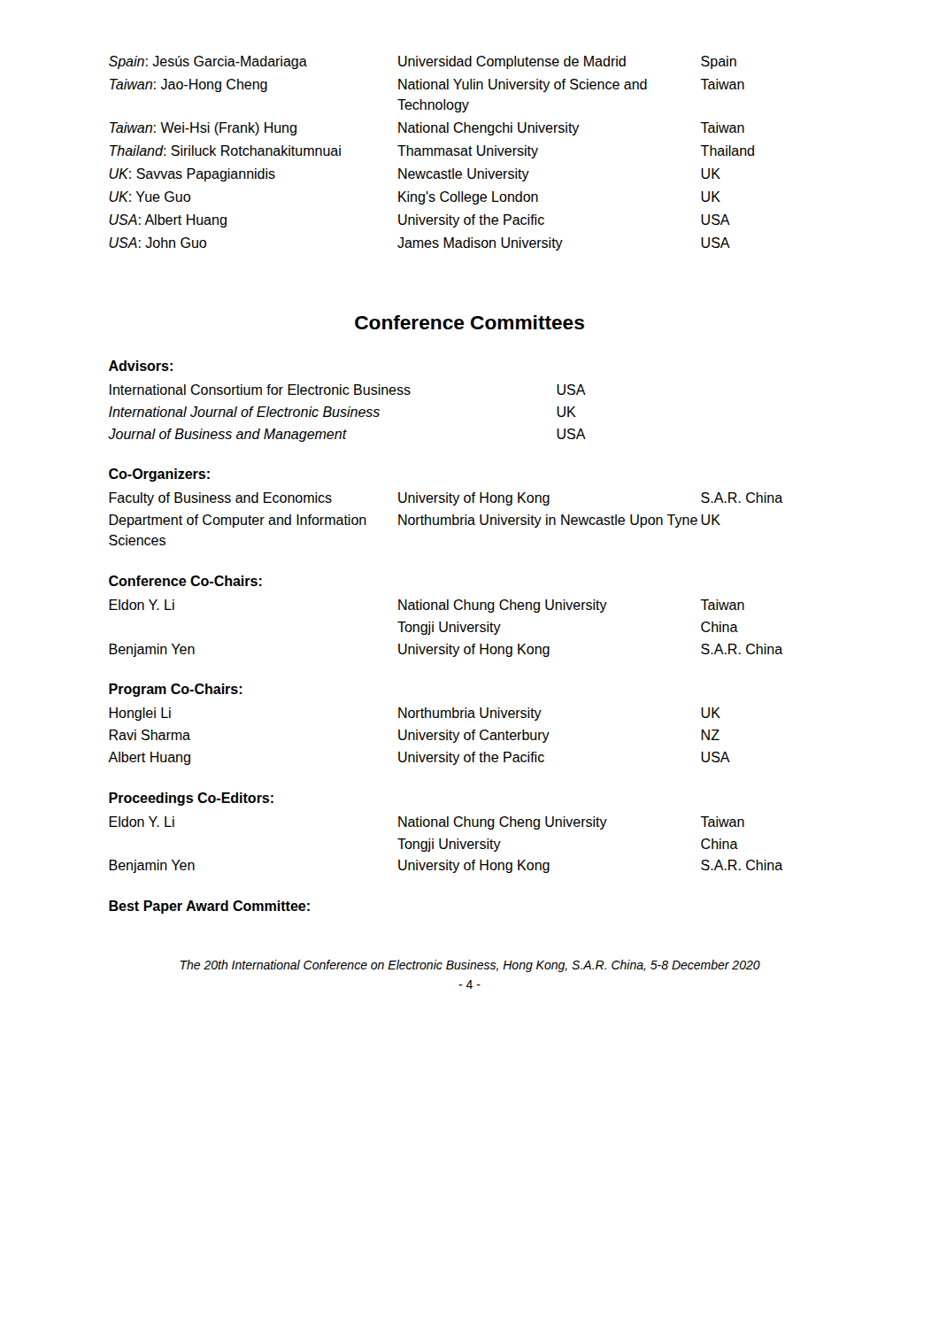| Spain : Jesús Garcia-Madariaga | Universidad Complutense de Madrid | Spain |
| Taiwan : Jao-Hong Cheng | National Yulin University of Science and Technology | Taiwan |
| Taiwan : Wei-Hsi (Frank) Hung | National Chengchi University | Taiwan |
| Thailand : Siriluck Rotchanakitumnuai | Thammasat University | Thailand |
| UK : Savvas Papagiannidis | Newcastle University | UK |
| UK : Yue Guo | King's College London | UK |
| USA : Albert Huang | University of the Pacific | USA |
| USA : John Guo | James Madison University | USA |
Conference Committees
Advisors:
| International Consortium for Electronic Business | USA |
| International Journal of Electronic Business | UK |
| Journal of Business and Management | USA |
Co-Organizers:
| Faculty of Business and Economics | University of Hong Kong | S.A.R. China |
| Department of Computer and Information Sciences | Northumbria University in Newcastle Upon Tyne | UK |
Conference Co-Chairs:
| Eldon Y. Li | National Chung Cheng University | Taiwan |
| | Tongji University | China |
| Benjamin Yen | University of Hong Kong | S.A.R. China |
Program Co-Chairs:
| Honglei Li | Northumbria University | UK |
| Ravi Sharma | University of Canterbury | NZ |
| Albert Huang | University of the Pacific | USA |
Proceedings Co-Editors:
| Eldon Y. Li | National Chung Cheng University | Taiwan |
| | Tongji University | China |
| Benjamin Yen | University of Hong Kong | S.A.R. China |
Best Paper Award Committee:
The 20th International Conference on Electronic Business, Hong Kong, S.A.R. China, 5-8 December 2020
- 4 -